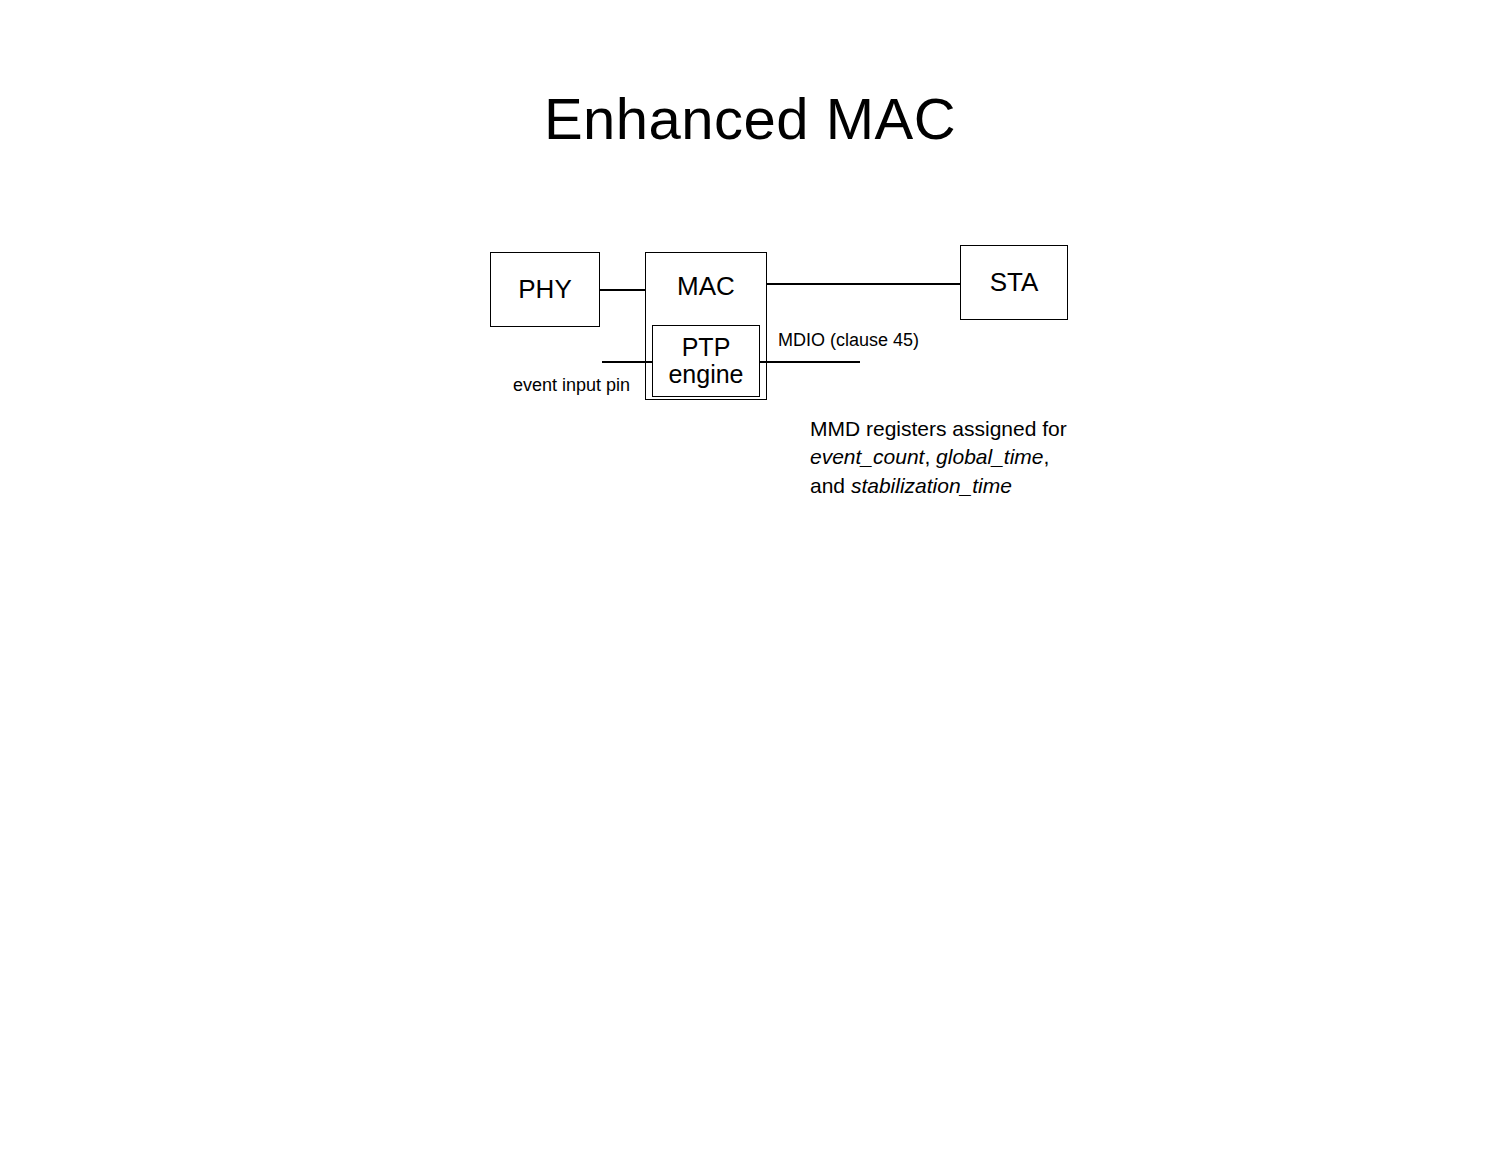Enhanced MAC
PHY
MAC
PTP engine
STA
MDIO (clause 45)
event input pin
MMD registers assigned for event_count, global_time, and stabilization_time